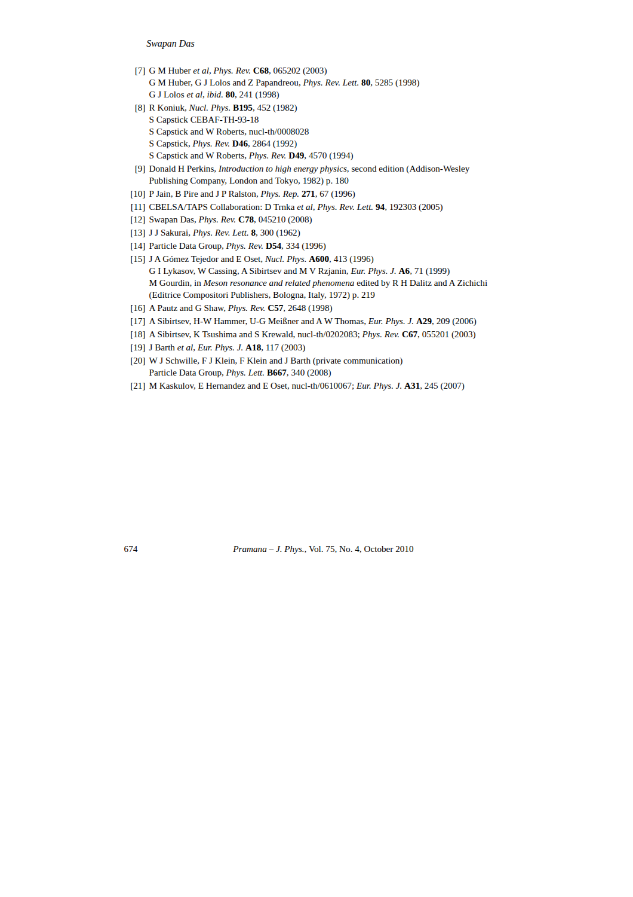Swapan Das
[7] G M Huber et al, Phys. Rev. C68, 065202 (2003) G M Huber, G J Lolos and Z Papandreou, Phys. Rev. Lett. 80, 5285 (1998) G J Lolos et al, ibid. 80, 241 (1998)
[8] R Koniuk, Nucl. Phys. B195, 452 (1982) S Capstick CEBAF-TH-93-18 S Capstick and W Roberts, nucl-th/0008028 S Capstick, Phys. Rev. D46, 2864 (1992) S Capstick and W Roberts, Phys. Rev. D49, 4570 (1994)
[9] Donald H Perkins, Introduction to high energy physics, second edition (Addison-Wesley Publishing Company, London and Tokyo, 1982) p. 180
[10] P Jain, B Pire and J P Ralston, Phys. Rep. 271, 67 (1996)
[11] CBELSA/TAPS Collaboration: D Trnka et al, Phys. Rev. Lett. 94, 192303 (2005)
[12] Swapan Das, Phys. Rev. C78, 045210 (2008)
[13] J J Sakurai, Phys. Rev. Lett. 8, 300 (1962)
[14] Particle Data Group, Phys. Rev. D54, 334 (1996)
[15] J A Gómez Tejedor and E Oset, Nucl. Phys. A600, 413 (1996) G I Lykasov, W Cassing, A Sibirtsev and M V Rzjanin, Eur. Phys. J. A6, 71 (1999) M Gourdin, in Meson resonance and related phenomena edited by R H Dalitz and A Zichichi (Editrice Compositori Publishers, Bologna, Italy, 1972) p. 219
[16] A Pautz and G Shaw, Phys. Rev. C57, 2648 (1998)
[17] A Sibirtsev, H-W Hammer, U-G Meißner and A W Thomas, Eur. Phys. J. A29, 209 (2006)
[18] A Sibirtsev, K Tsushima and S Krewald, nucl-th/0202083; Phys. Rev. C67, 055201 (2003)
[19] J Barth et al, Eur. Phys. J. A18, 117 (2003)
[20] W J Schwille, F J Klein, F Klein and J Barth (private communication) Particle Data Group, Phys. Lett. B667, 340 (2008)
[21] M Kaskulov, E Hernandez and E Oset, nucl-th/0610067; Eur. Phys. J. A31, 245 (2007)
674
Pramana – J. Phys., Vol. 75, No. 4, October 2010